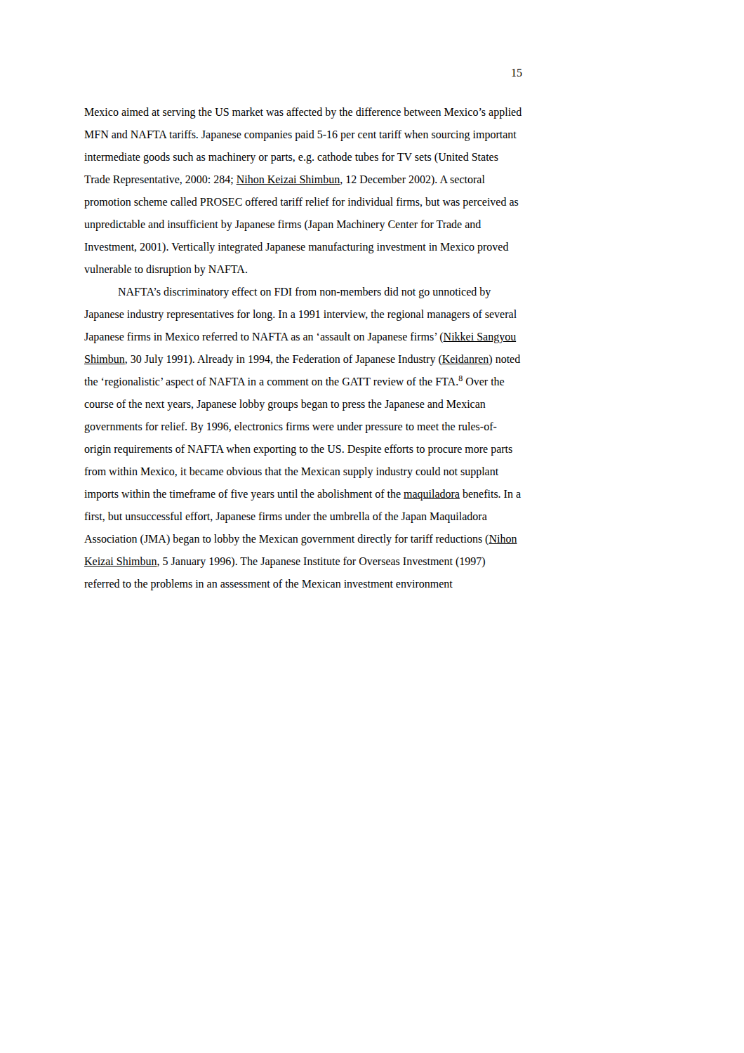15
Mexico aimed at serving the US market was affected by the difference between Mexico’s applied MFN and NAFTA tariffs. Japanese companies paid 5-16 per cent tariff when sourcing important intermediate goods such as machinery or parts, e.g. cathode tubes for TV sets (United States Trade Representative, 2000: 284; Nihon Keizai Shimbun, 12 December 2002). A sectoral promotion scheme called PROSEC offered tariff relief for individual firms, but was perceived as unpredictable and insufficient by Japanese firms (Japan Machinery Center for Trade and Investment, 2001). Vertically integrated Japanese manufacturing investment in Mexico proved vulnerable to disruption by NAFTA.
NAFTA’s discriminatory effect on FDI from non-members did not go unnoticed by Japanese industry representatives for long. In a 1991 interview, the regional managers of several Japanese firms in Mexico referred to NAFTA as an ‘assault on Japanese firms’ (Nikkei Sangyou Shimbun, 30 July 1991). Already in 1994, the Federation of Japanese Industry (Keidanren) noted the ‘regionalistic’ aspect of NAFTA in a comment on the GATT review of the FTA.8 Over the course of the next years, Japanese lobby groups began to press the Japanese and Mexican governments for relief. By 1996, electronics firms were under pressure to meet the rules-of-origin requirements of NAFTA when exporting to the US. Despite efforts to procure more parts from within Mexico, it became obvious that the Mexican supply industry could not supplant imports within the timeframe of five years until the abolishment of the maquiladora benefits. In a first, but unsuccessful effort, Japanese firms under the umbrella of the Japan Maquiladora Association (JMA) began to lobby the Mexican government directly for tariff reductions (Nihon Keizai Shimbun, 5 January 1996). The Japanese Institute for Overseas Investment (1997) referred to the problems in an assessment of the Mexican investment environment